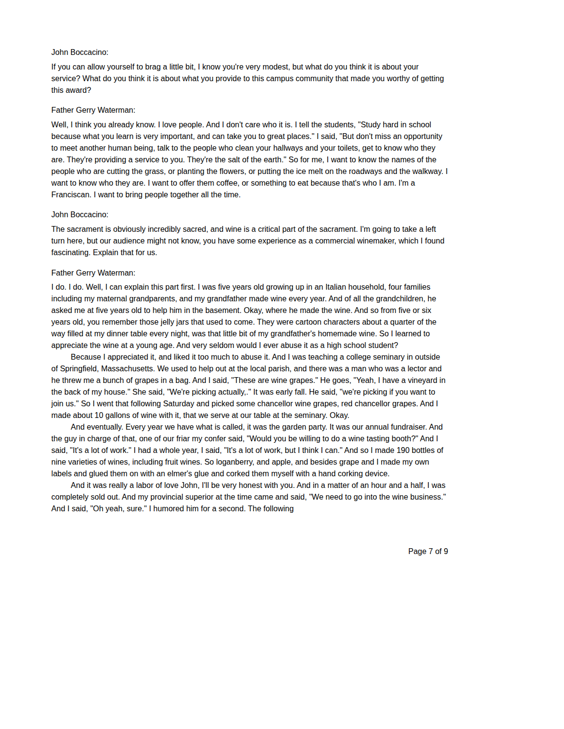John Boccacino:
If you can allow yourself to brag a little bit, I know you're very modest, but what do you think it is about your service? What do you think it is about what you provide to this campus community that made you worthy of getting this award?
Father Gerry Waterman:
Well, I think you already know. I love people. And I don't care who it is. I tell the students, "Study hard in school because what you learn is very important, and can take you to great places." I said, "But don't miss an opportunity to meet another human being, talk to the people who clean your hallways and your toilets, get to know who they are. They're providing a service to you. They're the salt of the earth." So for me, I want to know the names of the people who are cutting the grass, or planting the flowers, or putting the ice melt on the roadways and the walkway. I want to know who they are. I want to offer them coffee, or something to eat because that's who I am. I'm a Franciscan. I want to bring people together all the time.
John Boccacino:
The sacrament is obviously incredibly sacred, and wine is a critical part of the sacrament. I'm going to take a left turn here, but our audience might not know, you have some experience as a commercial winemaker, which I found fascinating. Explain that for us.
Father Gerry Waterman:
I do. I do. Well, I can explain this part first. I was five years old growing up in an Italian household, four families including my maternal grandparents, and my grandfather made wine every year. And of all the grandchildren, he asked me at five years old to help him in the basement. Okay, where he made the wine. And so from five or six years old, you remember those jelly jars that used to come. They were cartoon characters about a quarter of the way filled at my dinner table every night, was that little bit of my grandfather's homemade wine. So I learned to appreciate the wine at a young age. And very seldom would I ever abuse it as a high school student?
Because I appreciated it, and liked it too much to abuse it. And I was teaching a college seminary in outside of Springfield, Massachusetts. We used to help out at the local parish, and there was a man who was a lector and he threw me a bunch of grapes in a bag. And I said, "These are wine grapes." He goes, "Yeah, I have a vineyard in the back of my house." She said, "We're picking actually,." It was early fall. He said, "we're picking if you want to join us." So I went that following Saturday and picked some chancellor wine grapes, red chancellor grapes. And I made about 10 gallons of wine with it, that we serve at our table at the seminary. Okay.
And eventually. Every year we have what is called, it was the garden party. It was our annual fundraiser. And the guy in charge of that, one of our friar my confer said, "Would you be willing to do a wine tasting booth?" And I said, "It's a lot of work." I had a whole year, I said, "It's a lot of work, but I think I can." And so I made 190 bottles of nine varieties of wines, including fruit wines. So loganberry, and apple, and besides grape and I made my own labels and glued them on with an elmer's glue and corked them myself with a hand corking device.
And it was really a labor of love John, I'll be very honest with you. And in a matter of an hour and a half, I was completely sold out. And my provincial superior at the time came and said, "We need to go into the wine business." And I said, "Oh yeah, sure." I humored him for a second. The following
Page 7 of 9